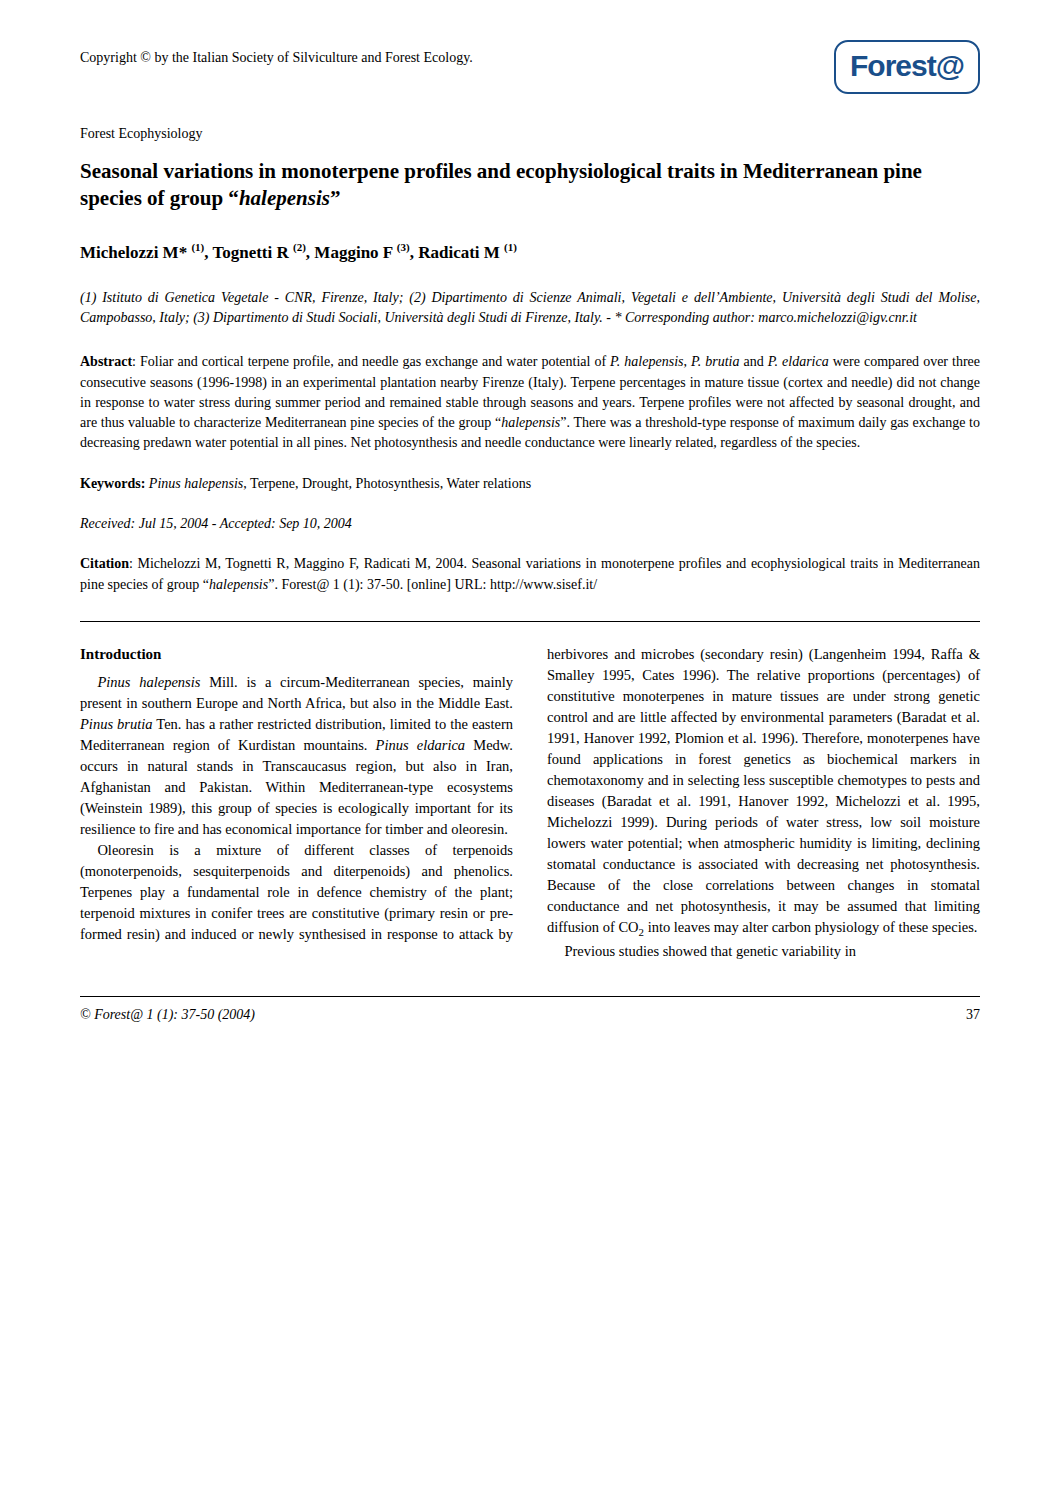Copyright © by the Italian Society of Silviculture and Forest Ecology.
Forest@
Forest Ecophysiology
Seasonal variations in monoterpene profiles and ecophysiological traits in Mediterranean pine species of group “halepensis”
Michelozzi M* (1), Tognetti R (2), Maggino F (3), Radicati M (1)
(1) Istituto di Genetica Vegetale - CNR, Firenze, Italy; (2) Dipartimento di Scienze Animali, Vegetali e dell’Ambiente, Università degli Studi del Molise, Campobasso, Italy; (3) Dipartimento di Studi Sociali, Università degli Studi di Firenze, Italy. - * Corresponding author: marco.michelozzi@igv.cnr.it
Abstract: Foliar and cortical terpene profile, and needle gas exchange and water potential of P. halepensis, P. brutia and P. eldarica were compared over three consecutive seasons (1996-1998) in an experimental plantation nearby Firenze (Italy). Terpene percentages in mature tissue (cortex and needle) did not change in response to water stress during summer period and remained stable through seasons and years. Terpene profiles were not affected by seasonal drought, and are thus valuable to characterize Mediterranean pine species of the group “halepensis”. There was a threshold-type response of maximum daily gas exchange to decreasing predawn water potential in all pines. Net photosynthesis and needle conductance were linearly related, regardless of the species.
Keywords: Pinus halepensis, Terpene, Drought, Photosynthesis, Water relations
Received: Jul 15, 2004 - Accepted: Sep 10, 2004
Citation: Michelozzi M, Tognetti R, Maggino F, Radicati M, 2004. Seasonal variations in monoterpene profiles and ecophysiological traits in Mediterranean pine species of group “halepensis”. Forest@ 1 (1): 37-50. [online] URL: http://www.sisef.it/
Introduction
Pinus halepensis Mill. is a circum-Mediterranean species, mainly present in southern Europe and North Africa, but also in the Middle East. Pinus brutia Ten. has a rather restricted distribution, limited to the eastern Mediterranean region of Kurdistan mountains. Pinus eldarica Medw. occurs in natural stands in Transcaucasus region, but also in Iran, Afghanistan and Pakistan. Within Mediterranean-type ecosystems (Weinstein 1989), this group of species is ecologically important for its resilience to fire and has economical importance for timber and oleoresin.
Oleoresin is a mixture of different classes of terpenoids (monoterpenoids, sesquiterpenoids and diterpenoids) and phenolics. Terpenes play a fundamental role in defence chemistry of the plant; terpenoid mixtures in conifer trees are constitutive (primary resin or pre-formed resin) and induced or newly synthesised in response to attack by herbivores and microbes (secondary resin) (Langenheim 1994, Raffa & Smalley 1995, Cates 1996). The relative proportions (percentages) of constitutive monoterpenes in mature tissues are under strong genetic control and are little affected by environmental parameters (Baradat et al. 1991, Hanover 1992, Plomion et al. 1996). Therefore, monoterpenes have found applications in forest genetics as biochemical markers in chemotaxonomy and in selecting less susceptible chemotypes to pests and diseases (Baradat et al. 1991, Hanover 1992, Michelozzi et al. 1995, Michelozzi 1999). During periods of water stress, low soil moisture lowers water potential; when atmospheric humidity is limiting, declining stomatal conductance is associated with decreasing net photosynthesis. Because of the close correlations between changes in stomatal conductance and net photosynthesis, it may be assumed that limiting diffusion of CO2 into leaves may alter carbon physiology of these species.
Previous studies showed that genetic variability in
© Forest@ 1 (1): 37-50 (2004)
37